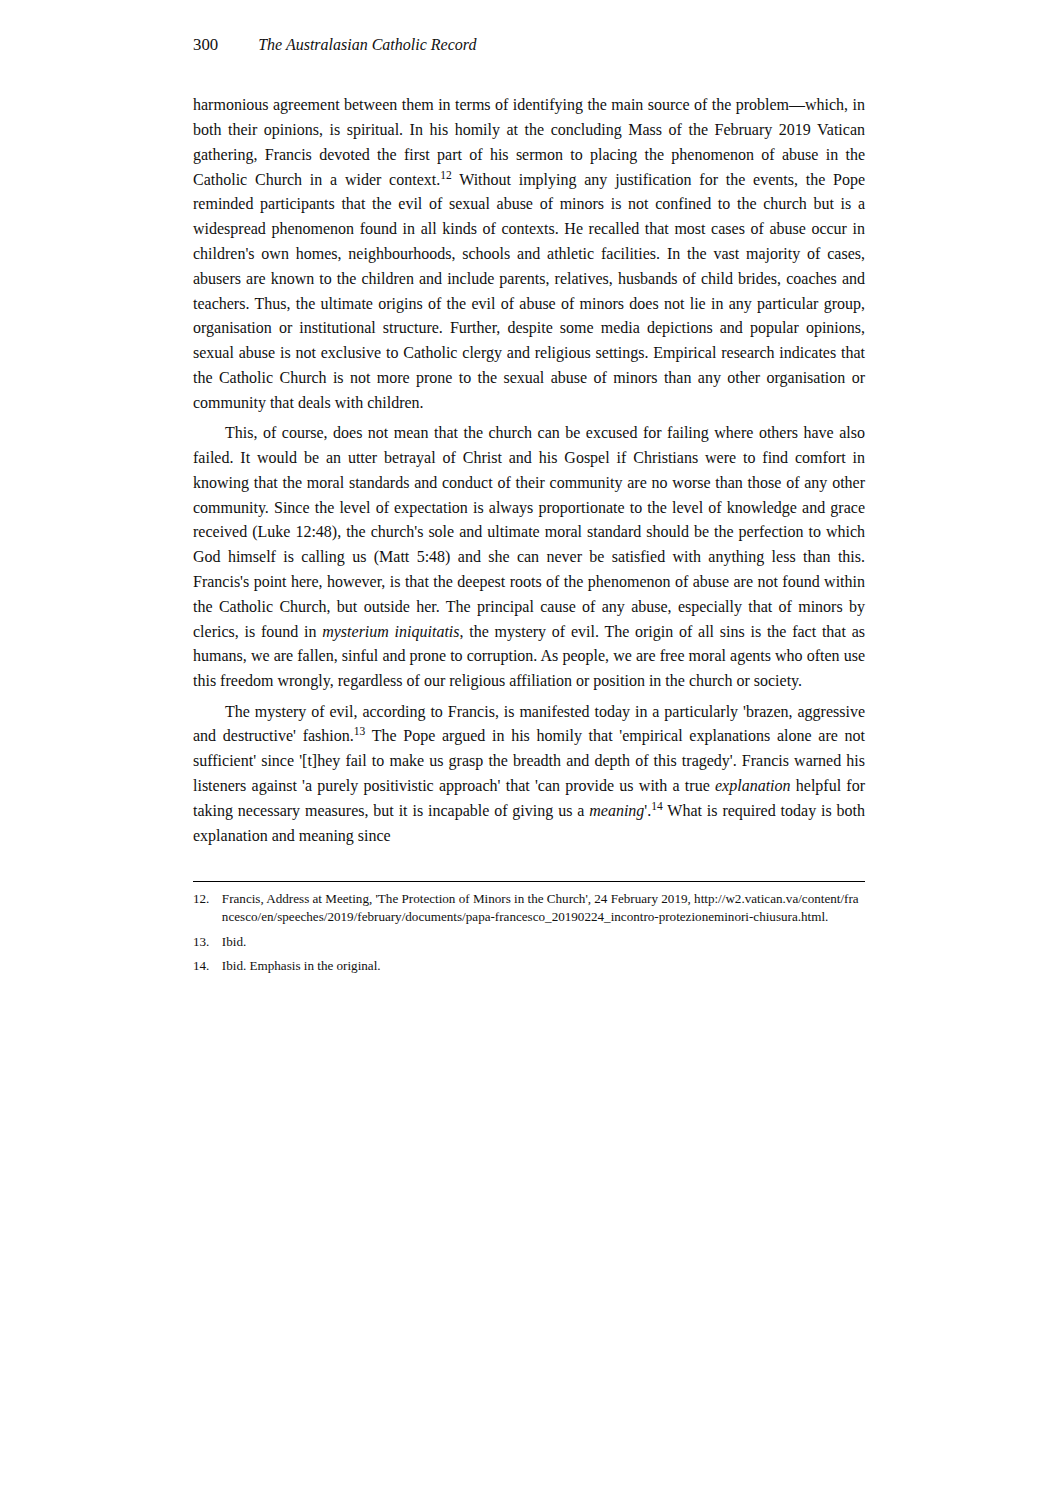300 The Australasian Catholic Record
harmonious agreement between them in terms of identifying the main source of the problem—which, in both their opinions, is spiritual. In his homily at the concluding Mass of the February 2019 Vatican gathering, Francis devoted the first part of his sermon to placing the phenomenon of abuse in the Catholic Church in a wider context.12 Without implying any justification for the events, the Pope reminded participants that the evil of sexual abuse of minors is not confined to the church but is a widespread phenomenon found in all kinds of contexts. He recalled that most cases of abuse occur in children's own homes, neighbourhoods, schools and athletic facilities. In the vast majority of cases, abusers are known to the children and include parents, relatives, husbands of child brides, coaches and teachers. Thus, the ultimate origins of the evil of abuse of minors does not lie in any particular group, organisation or institutional structure. Further, despite some media depictions and popular opinions, sexual abuse is not exclusive to Catholic clergy and religious settings. Empirical research indicates that the Catholic Church is not more prone to the sexual abuse of minors than any other organisation or community that deals with children.
This, of course, does not mean that the church can be excused for failing where others have also failed. It would be an utter betrayal of Christ and his Gospel if Christians were to find comfort in knowing that the moral standards and conduct of their community are no worse than those of any other community. Since the level of expectation is always proportionate to the level of knowledge and grace received (Luke 12:48), the church's sole and ultimate moral standard should be the perfection to which God himself is calling us (Matt 5:48) and she can never be satisfied with anything less than this. Francis's point here, however, is that the deepest roots of the phenomenon of abuse are not found within the Catholic Church, but outside her. The principal cause of any abuse, especially that of minors by clerics, is found in mysterium iniquitatis, the mystery of evil. The origin of all sins is the fact that as humans, we are fallen, sinful and prone to corruption. As people, we are free moral agents who often use this freedom wrongly, regardless of our religious affiliation or position in the church or society.
The mystery of evil, according to Francis, is manifested today in a particularly 'brazen, aggressive and destructive' fashion.13 The Pope argued in his homily that 'empirical explanations alone are not sufficient' since '[t]hey fail to make us grasp the breadth and depth of this tragedy'. Francis warned his listeners against 'a purely positivistic approach' that 'can provide us with a true explanation helpful for taking necessary measures, but it is incapable of giving us a meaning'.14 What is required today is both explanation and meaning since
12. Francis, Address at Meeting, 'The Protection of Minors in the Church', 24 February 2019, http://w2.vatican.va/content/francesco/en/speeches/2019/february/documents/papa-francesco_20190224_incontro-protezioneminori-chiusura.html.
13. Ibid.
14. Ibid. Emphasis in the original.